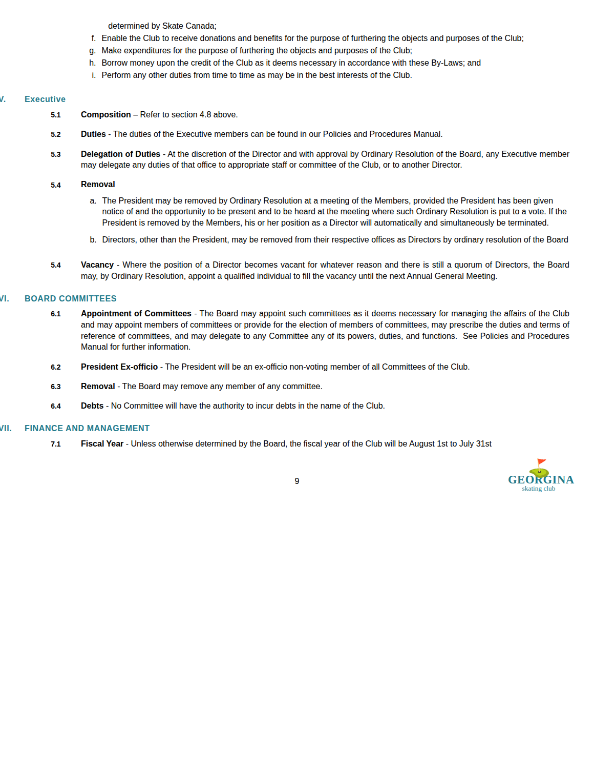determined by Skate Canada;
Enable the Club to receive donations and benefits for the purpose of furthering the objects and purposes of the Club;
Make expenditures for the purpose of furthering the objects and purposes of the Club;
Borrow money upon the credit of the Club as it deems necessary in accordance with these By-Laws; and
Perform any other duties from time to time as may be in the best interests of the Club.
V. Executive
5.1
Composition – Refer to section 4.8 above.
5.2
Duties - The duties of the Executive members can be found in our Policies and Procedures Manual.
5.3
Delegation of Duties - At the discretion of the Director and with approval by Ordinary Resolution of the Board, any Executive member may delegate any duties of that office to appropriate staff or committee of the Club, or to another Director.
5.4
Removal
The President may be removed by Ordinary Resolution at a meeting of the Members, provided the President has been given notice of and the opportunity to be present and to be heard at the meeting where such Ordinary Resolution is put to a vote. If the President is removed by the Members, his or her position as a Director will automatically and simultaneously be terminated.
Directors, other than the President, may be removed from their respective offices as Directors by ordinary resolution of the Board
5.4
Vacancy - Where the position of a Director becomes vacant for whatever reason and there is still a quorum of Directors, the Board may, by Ordinary Resolution, appoint a qualified individual to fill the vacancy until the next Annual General Meeting.
VI. BOARD COMMITTEES
6.1
Appointment of Committees - The Board may appoint such committees as it deems necessary for managing the affairs of the Club and may appoint members of committees or provide for the election of members of committees, may prescribe the duties and terms of reference of committees, and may delegate to any Committee any of its powers, duties, and functions. See Policies and Procedures Manual for further information.
6.2
President Ex-officio - The President will be an ex-officio non-voting member of all Committees of the Club.
6.3
Removal - The Board may remove any member of any committee.
6.4
Debts - No Committee will have the authority to incur debts in the name of the Club.
VII. FINANCE AND MANAGEMENT
7.1
Fiscal Year - Unless otherwise determined by the Board, the fiscal year of the Club will be August 1st to July 31st
9
⛳ GEORGINA skating club